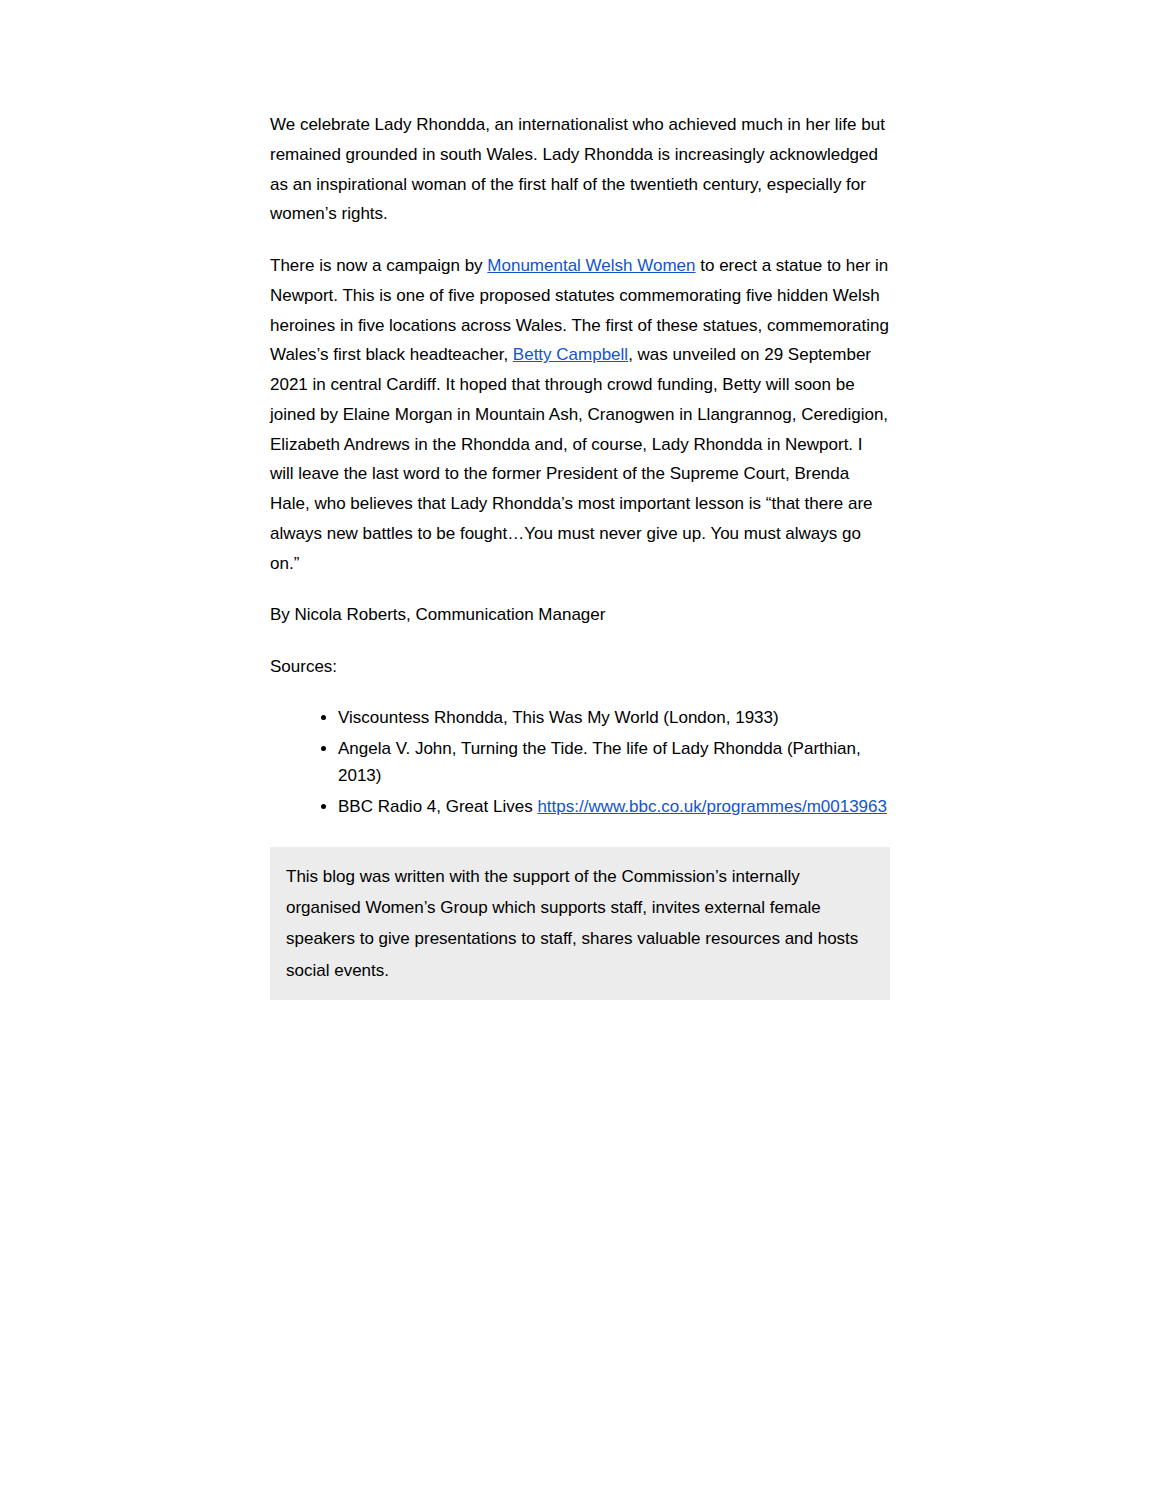We celebrate Lady Rhondda, an internationalist who achieved much in her life but remained grounded in south Wales. Lady Rhondda is increasingly acknowledged as an inspirational woman of the first half of the twentieth century, especially for women’s rights.
There is now a campaign by Monumental Welsh Women to erect a statue to her in Newport. This is one of five proposed statutes commemorating five hidden Welsh heroines in five locations across Wales. The first of these statues, commemorating Wales’s first black headteacher, Betty Campbell, was unveiled on 29 September 2021 in central Cardiff. It hoped that through crowd funding, Betty will soon be joined by Elaine Morgan in Mountain Ash, Cranogwen in Llangrannog, Ceredigion, Elizabeth Andrews in the Rhondda and, of course, Lady Rhondda in Newport. I will leave the last word to the former President of the Supreme Court, Brenda Hale, who believes that Lady Rhondda’s most important lesson is “that there are always new battles to be fought…You must never give up. You must always go on.”
By Nicola Roberts, Communication Manager
Sources:
Viscountess Rhondda, This Was My World (London, 1933)
Angela V. John, Turning the Tide. The life of Lady Rhondda (Parthian, 2013)
BBC Radio 4, Great Lives https://www.bbc.co.uk/programmes/m0013963
This blog was written with the support of the Commission’s internally organised Women’s Group which supports staff, invites external female speakers to give presentations to staff, shares valuable resources and hosts social events.